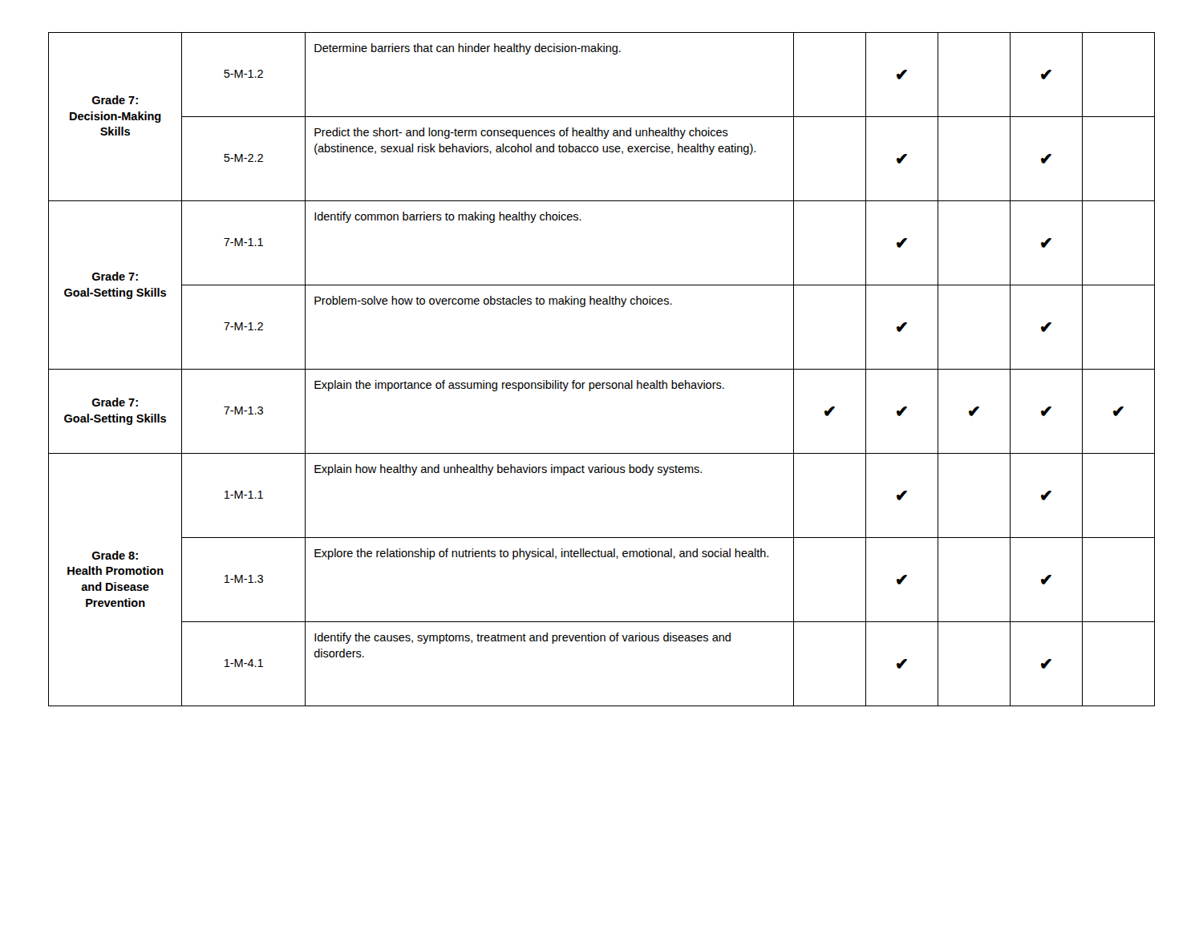| Grade 7: Decision-Making Skills | 5-M-1.2 | Determine barriers that can hinder healthy decision-making. | | ✔ | | ✔ | |
| 5-M-2.2 | Predict the short- and long-term consequences of healthy and unhealthy choices (abstinence, sexual risk behaviors, alcohol and tobacco use, exercise, healthy eating). | | ✔ | | ✔ | |
| Grade 7: Goal-Setting Skills | 7-M-1.1 | Identify common barriers to making healthy choices. | | ✔ | | ✔ | |
| 7-M-1.2 | Problem-solve how to overcome obstacles to making healthy choices. | | ✔ | | ✔ | |
| Grade 7: Goal-Setting Skills | 7-M-1.3 | Explain the importance of assuming responsibility for personal health behaviors. | ✔ | ✔ | ✔ | ✔ | ✔ |
| Grade 8: Health Promotion and Disease Prevention | 1-M-1.1 | Explain how healthy and unhealthy behaviors impact various body systems. | | ✔ | | ✔ | |
| 1-M-1.3 | Explore the relationship of nutrients to physical, intellectual, emotional, and social health. | | ✔ | | ✔ | |
| 1-M-4.1 | Identify the causes, symptoms, treatment and prevention of various diseases and disorders. | | ✔ | | ✔ | |